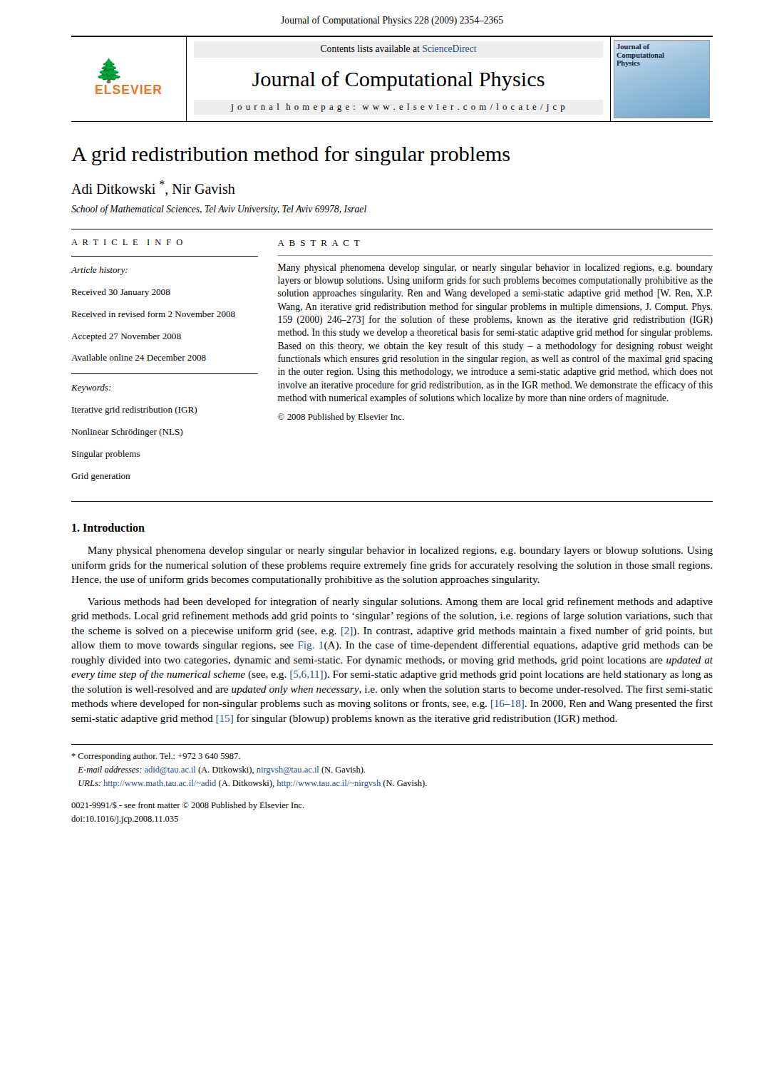Journal of Computational Physics 228 (2009) 2354–2365
🌲
ELSEVIER
Contents lists available at ScienceDirect
Journal of Computational Physics
j o u r n a l h o m e p a g e : w w w . e l s e v i e r . c o m / l o c a t e / j c p
Journal of
Computational
Physics
A grid redistribution method for singular problems
Adi Ditkowski *, Nir Gavish
School of Mathematical Sciences, Tel Aviv University, Tel Aviv 69978, Israel
A R T I C L E I N F O
Article history:
Received 30 January 2008
Received in revised form 2 November 2008
Accepted 27 November 2008
Available online 24 December 2008
Keywords:
Iterative grid redistribution (IGR)
Nonlinear Schrödinger (NLS)
Singular problems
Grid generation
A B S T R A C T
Many physical phenomena develop singular, or nearly singular behavior in localized regions, e.g. boundary layers or blowup solutions. Using uniform grids for such problems becomes computationally prohibitive as the solution approaches singularity. Ren and Wang developed a semi-static adaptive grid method [W. Ren, X.P. Wang, An iterative grid redistribution method for singular problems in multiple dimensions, J. Comput. Phys. 159 (2000) 246–273] for the solution of these problems, known as the iterative grid redistribution (IGR) method. In this study we develop a theoretical basis for semi-static adaptive grid method for singular problems. Based on this theory, we obtain the key result of this study – a methodology for designing robust weight functionals which ensures grid resolution in the singular region, as well as control of the maximal grid spacing in the outer region. Using this methodology, we introduce a semi-static adaptive grid method, which does not involve an iterative procedure for grid redistribution, as in the IGR method. We demonstrate the efficacy of this method with numerical examples of solutions which localize by more than nine orders of magnitude.
© 2008 Published by Elsevier Inc.
1. Introduction
Many physical phenomena develop singular or nearly singular behavior in localized regions, e.g. boundary layers or blowup solutions. Using uniform grids for the numerical solution of these problems require extremely fine grids for accurately resolving the solution in those small regions. Hence, the use of uniform grids becomes computationally prohibitive as the solution approaches singularity.
Various methods had been developed for integration of nearly singular solutions. Among them are local grid refinement methods and adaptive grid methods. Local grid refinement methods add grid points to ‘singular’ regions of the solution, i.e. regions of large solution variations, such that the scheme is solved on a piecewise uniform grid (see, e.g. [2]). In contrast, adaptive grid methods maintain a fixed number of grid points, but allow them to move towards singular regions, see Fig. 1(A). In the case of time-dependent differential equations, adaptive grid methods can be roughly divided into two categories, dynamic and semi-static. For dynamic methods, or moving grid methods, grid point locations are updated at every time step of the numerical scheme (see, e.g. [5,6,11]). For semi-static adaptive grid methods grid point locations are held stationary as long as the solution is well-resolved and are updated only when necessary, i.e. only when the solution starts to become under-resolved. The first semi-static methods where developed for non-singular problems such as moving solitons or fronts, see, e.g. [16–18]. In 2000, Ren and Wang presented the first semi-static adaptive grid method [15] for singular (blowup) problems known as the iterative grid redistribution (IGR) method.
* Corresponding author. Tel.: +972 3 640 5987.
E-mail addresses: adid@tau.ac.il (A. Ditkowski), nirgvsh@tau.ac.il (N. Gavish).
URLs: http://www.math.tau.ac.il/~adid (A. Ditkowski), http://www.tau.ac.il/~nirgvsh (N. Gavish).
0021-9991/$ - see front matter © 2008 Published by Elsevier Inc.
doi:10.1016/j.jcp.2008.11.035